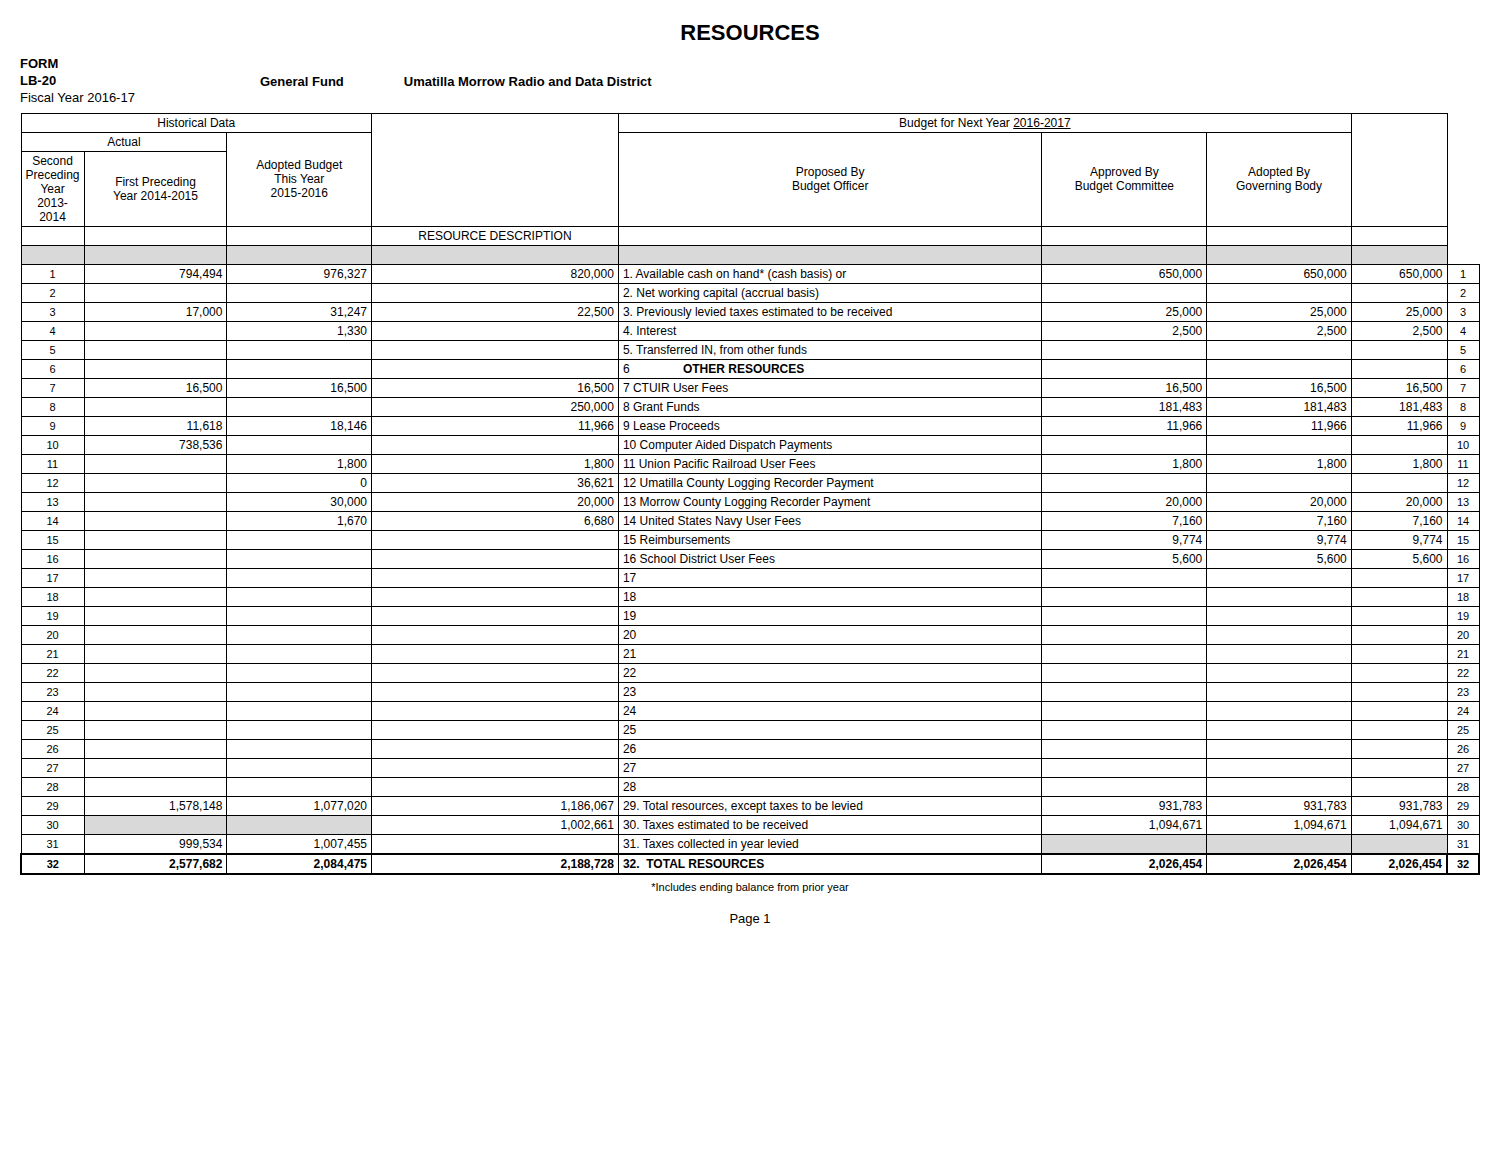RESOURCES
FORM
LB-20
Fiscal Year 2016-17
General Fund
Umatilla Morrow Radio and Data District
| Historical Data | | Budget for Next Year 2016-2017 | |
| --- | --- | --- | --- |
| Actual | Adopted Budget This Year 2015-2016 | Proposed By Budget Officer | Approved By Budget Committee | Adopted By Governing Body |
| Second Preceding Year 2013-2014 | First Preceding Year 2014-2015 |
| | | | RESOURCE DESCRIPTION | | | | |
| 1 | 794,494 | 976,327 | 820,000 | 1. Available cash on hand* (cash basis) or | 650,000 | 650,000 | 650,000 | 1 |
| 2 | | | | 2. Net working capital (accrual basis) | | | | 2 |
| 3 | 17,000 | 31,247 | 22,500 | 3. Previously levied taxes estimated to be received | 25,000 | 25,000 | 25,000 | 3 |
| 4 | | 1,330 | | 4. Interest | 2,500 | 2,500 | 2,500 | 4 |
| 5 | | | | 5. Transferred IN, from other funds | | | | 5 |
| 6 | | | | 6 OTHER RESOURCES | | | | 6 |
| 7 | 16,500 | 16,500 | 16,500 | 7 CTUIR User Fees | 16,500 | 16,500 | 16,500 | 7 |
| 8 | | | 250,000 | 8 Grant Funds | 181,483 | 181,483 | 181,483 | 8 |
| 9 | 11,618 | 18,146 | 11,966 | 9 Lease Proceeds | 11,966 | 11,966 | 11,966 | 9 |
| 10 | 738,536 | | | 10 Computer Aided Dispatch Payments | | | | 10 |
| 11 | | 1,800 | 1,800 | 11 Union Pacific Railroad User Fees | 1,800 | 1,800 | 1,800 | 11 |
| 12 | | 0 | 36,621 | 12 Umatilla County Logging Recorder Payment | | | | 12 |
| 13 | | 30,000 | 20,000 | 13 Morrow County Logging Recorder Payment | 20,000 | 20,000 | 20,000 | 13 |
| 14 | | 1,670 | 6,680 | 14 United States Navy User Fees | 7,160 | 7,160 | 7,160 | 14 |
| 15 | | | | 15 Reimbursements | 9,774 | 9,774 | 9,774 | 15 |
| 16 | | | | 16 School District User Fees | 5,600 | 5,600 | 5,600 | 16 |
| 17 | | | | 17 | | | | 17 |
| 18 | | | | 18 | | | | 18 |
| 19 | | | | 19 | | | | 19 |
| 20 | | | | 20 | | | | 20 |
| 21 | | | | 21 | | | | 21 |
| 22 | | | | 22 | | | | 22 |
| 23 | | | | 23 | | | | 23 |
| 24 | | | | 24 | | | | 24 |
| 25 | | | | 25 | | | | 25 |
| 26 | | | | 26 | | | | 26 |
| 27 | | | | 27 | | | | 27 |
| 28 | | | | 28 | | | | 28 |
| 29 | 1,578,148 | 1,077,020 | 1,186,067 | 29. Total resources, except taxes to be levied | 931,783 | 931,783 | 931,783 | 29 |
| 30 | | | 1,002,661 | 30. Taxes estimated to be received | 1,094,671 | 1,094,671 | 1,094,671 | 30 |
| 31 | 999,534 | 1,007,455 | | 31. Taxes collected in year levied | | | | 31 |
| 32 | 2,577,682 | 2,084,475 | 2,188,728 | 32. TOTAL RESOURCES | 2,026,454 | 2,026,454 | 2,026,454 | 32 |
*Includes ending balance from prior year
Page 1